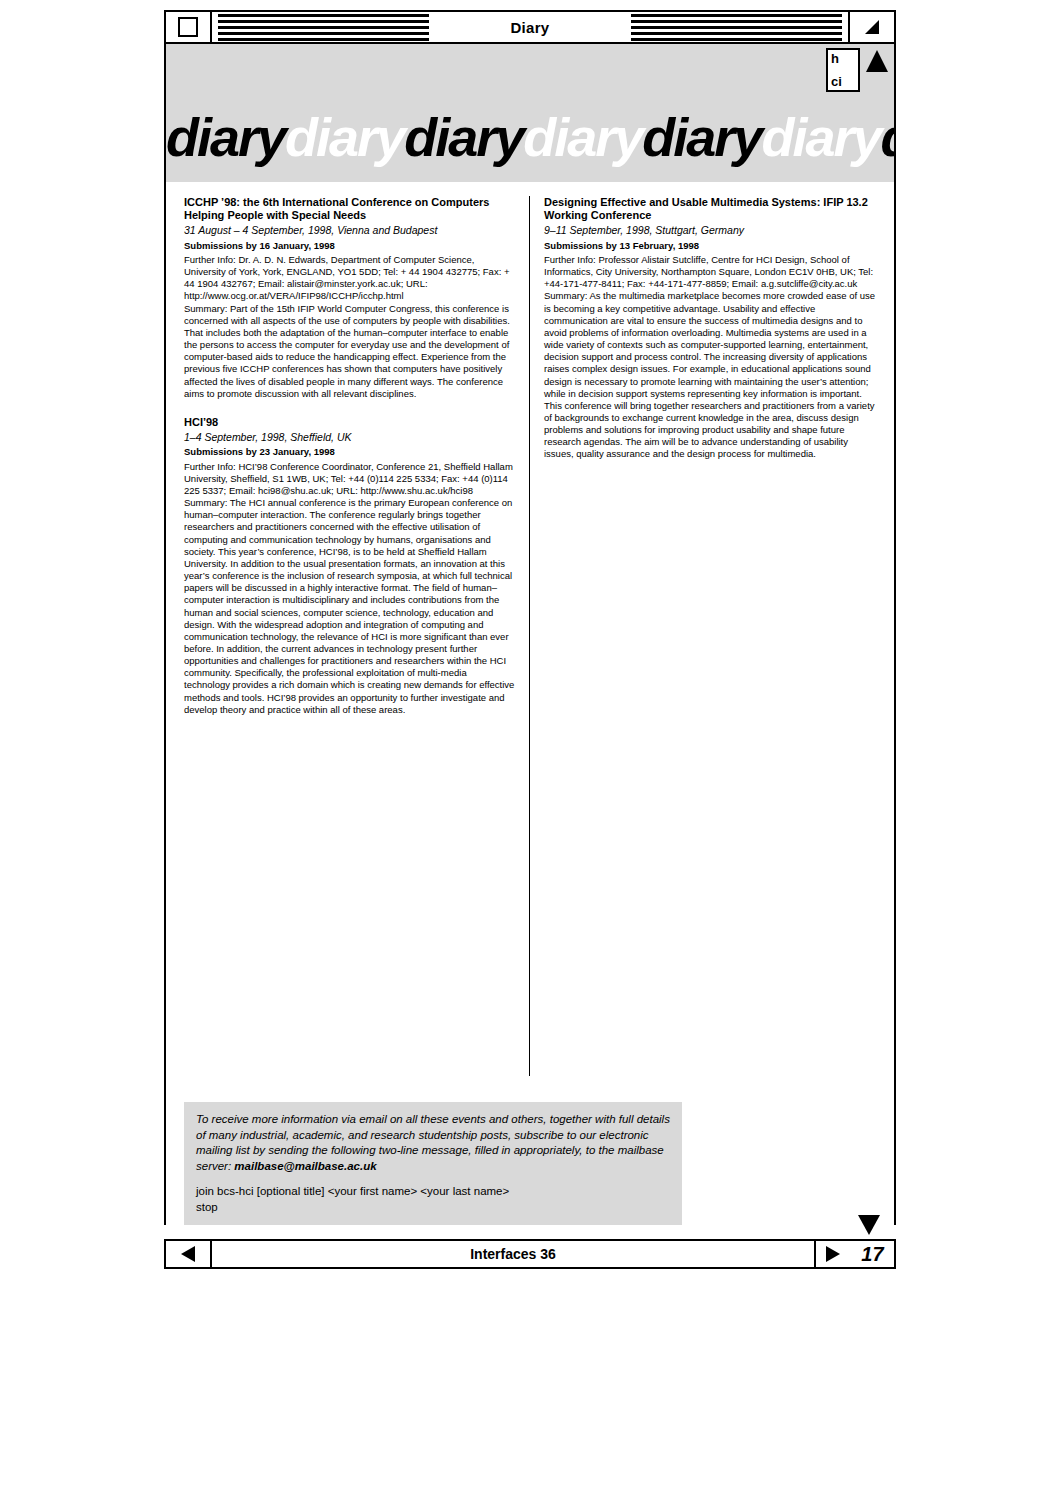Diary
hci
diary diary diary diary diary diary diary
ICCHP ’98: the 6th International Conference on Computers Helping People with Special Needs
31 August – 4 September, 1998, Vienna and Budapest
Submissions by 16 January, 1998
Further Info: Dr. A. D. N. Edwards, Department of Computer Science, University of York, York, ENGLAND, YO1 5DD; Tel: + 44 1904 432775; Fax: + 44 1904 432767; Email: alistair@minster.york.ac.uk; URL: http://www.ocg.or.at/VERA/IFIP98/ICCHP/icchp.html
Summary: Part of the 15th IFIP World Computer Congress, this conference is concerned with all aspects of the use of computers by people with disabilities. That includes both the adaptation of the human–computer interface to enable the persons to access the computer for everyday use and the development of computer-based aids to reduce the handicapping effect. Experience from the previous five ICCHP conferences has shown that computers have positively affected the lives of disabled people in many different ways. The conference aims to promote discussion with all relevant disciplines.
HCI’98
1–4 September, 1998, Sheffield, UK
Submissions by 23 January, 1998
Further Info: HCI’98 Conference Coordinator, Conference 21, Sheffield Hallam University, Sheffield, S1 1WB, UK; Tel: +44 (0)114 225 5334; Fax: +44 (0)114 225 5337; Email: hci98@shu.ac.uk; URL: http://www.shu.ac.uk/hci98
Summary: The HCI annual conference is the primary European conference on human–computer interaction. The conference regularly brings together researchers and practitioners concerned with the effective utilisation of computing and communication technology by humans, organisations and society. This year’s conference, HCI’98, is to be held at Sheffield Hallam University. In addition to the usual presentation formats, an innovation at this year’s conference is the inclusion of research symposia, at which full technical papers will be discussed in a highly interactive format. The field of human–computer interaction is multidisciplinary and includes contributions from the human and social sciences, computer science, technology, education and design. With the widespread adoption and integration of computing and communication technology, the relevance of HCI is more significant than ever before. In addition, the current advances in technology present further opportunities and challenges for practitioners and researchers within the HCI community. Specifically, the professional exploitation of multi-media technology provides a rich domain which is creating new demands for effective methods and tools. HCI’98 provides an opportunity to further investigate and develop theory and practice within all of these areas.
Designing Effective and Usable Multimedia Systems: IFIP 13.2 Working Conference
9–11 September, 1998, Stuttgart, Germany
Submissions by 13 February, 1998
Further Info: Professor Alistair Sutcliffe, Centre for HCI Design, School of Informatics, City University, Northampton Square, London EC1V 0HB, UK; Tel: +44-171-477-8411; Fax: +44-171-477-8859; Email: a.g.sutcliffe@city.ac.uk
Summary: As the multimedia marketplace becomes more crowded ease of use is becoming a key competitive advantage. Usability and effective communication are vital to ensure the success of multimedia designs and to avoid problems of information overloading. Multimedia systems are used in a wide variety of contexts such as computer-supported learning, entertainment, decision support and process control. The increasing diversity of applications raises complex design issues. For example, in educational applications sound design is necessary to promote learning with maintaining the user’s attention; while in decision support systems representing key information is important. This conference will bring together researchers and practitioners from a variety of backgrounds to exchange current knowledge in the area, discuss design problems and solutions for improving product usability and shape future research agendas. The aim will be to advance understanding of usability issues, quality assurance and the design process for multimedia.
To receive more information via email on all these events and others, together with full details of many industrial, academic, and research studentship posts, subscribe to our electronic mailing list by sending the following two-line message, filled in appropriately, to the mailbase server: mailbase@mailbase.ac.uk join bcs-hci [optional title] <your first name> <your last name>
stop
Interfaces 36
17